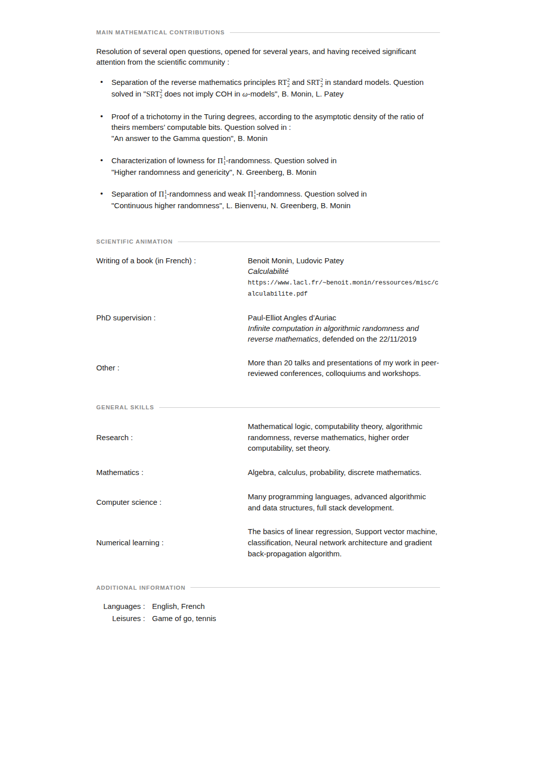Main mathematical contributions
Resolution of several open questions, opened for several years, and having received significant attention from the scientific community :
Separation of the reverse mathematics principles RT22 and SRT22 in standard models. Question solved in "SRT22 does not imply COH in ω-models", B. Monin, L. Patey
Proof of a trichotomy in the Turing degrees, according to the asymptotic density of the ratio of theirs members’ computable bits. Question solved in :
"An answer to the Gamma question", B. Monin
Characterization of lowness for Π11-randomness. Question solved in
"Higher randomness and genericity", N. Greenberg, B. Monin
Separation of Π11-randomness and weak Π11-randomness. Question solved in
"Continuous higher randomness", L. Bienvenu, N. Greenberg, B. Monin
Scientific animation
Writing of a book (in French) :
Benoit Monin, Ludovic Patey
Calculabilité
https://www.lacl.fr/~benoit.monin/ressources/misc/calculabilite.pdf
PhD supervision :
Paul-Elliot Angles d’Auriac
Infinite computation in algorithmic randomness and reverse mathematics, defended on the 22/11/2019
Other :
More than 20 talks and presentations of my work in peer-reviewed conferences, colloquiums and workshops.
General skills
Research :
Mathematical logic, computability theory, algorithmic randomness, reverse mathematics, higher order computability, set theory.
Mathematics :
Algebra, calculus, probability, discrete mathematics.
Computer science :
Many programming languages, advanced algorithmic and data structures, full stack development.
Numerical learning :
The basics of linear regression, Support vector machine, classification, Neural network architecture and gradient back-propagation algorithm.
Additional information
| Languages : | English, French |
| Leisures : | Game of go, tennis |